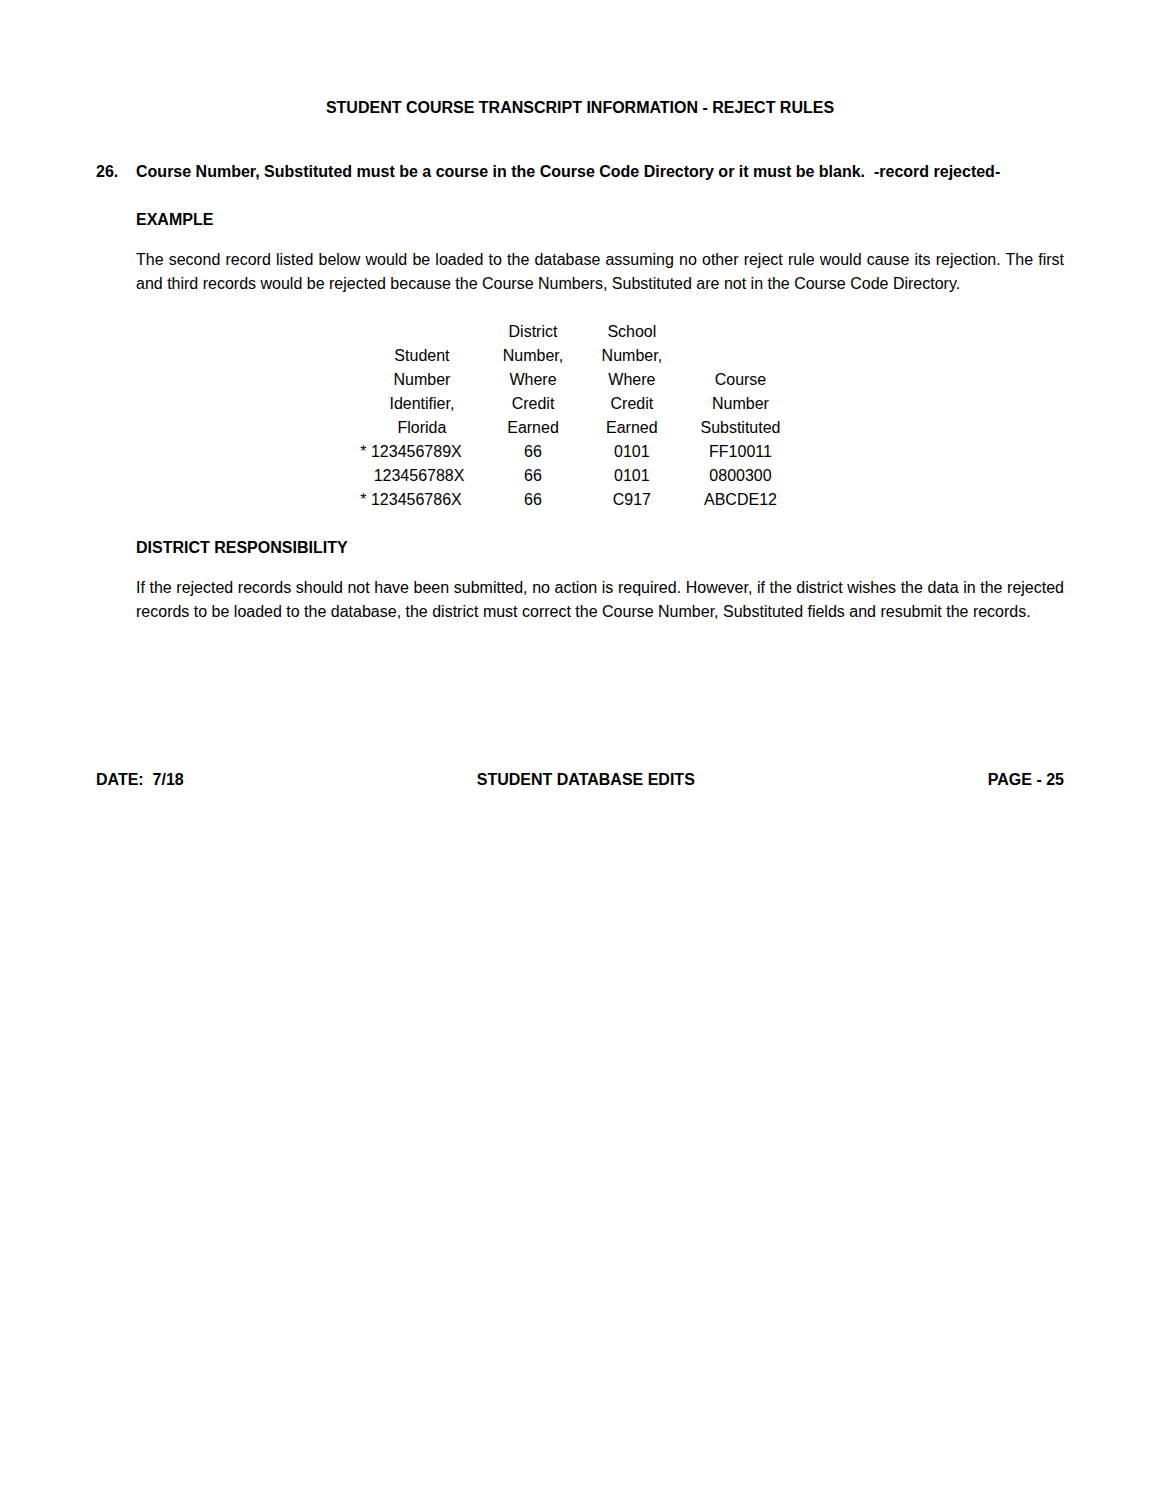STUDENT COURSE TRANSCRIPT INFORMATION - REJECT RULES
26. Course Number, Substituted must be a course in the Course Code Directory or it must be blank. -record rejected-
EXAMPLE
The second record listed below would be loaded to the database assuming no other reject rule would cause its rejection. The first and third records would be rejected because the Course Numbers, Substituted are not in the Course Code Directory.
| | District | School | |
| --- | --- | --- | --- |
| Student | Number, | Number, | |
| Number | Where | Where | Course |
| Identifier, | Credit | Credit | Number |
| Florida | Earned | Earned | Substituted |
| * 123456789X | 66 | 0101 | FF10011 |
| 123456788X | 66 | 0101 | 0800300 |
| * 123456786X | 66 | C917 | ABCDE12 |
DISTRICT RESPONSIBILITY
If the rejected records should not have been submitted, no action is required. However, if the district wishes the data in the rejected records to be loaded to the database, the district must correct the Course Number, Substituted fields and resubmit the records.
DATE: 7/18 STUDENT DATABASE EDITS PAGE - 25